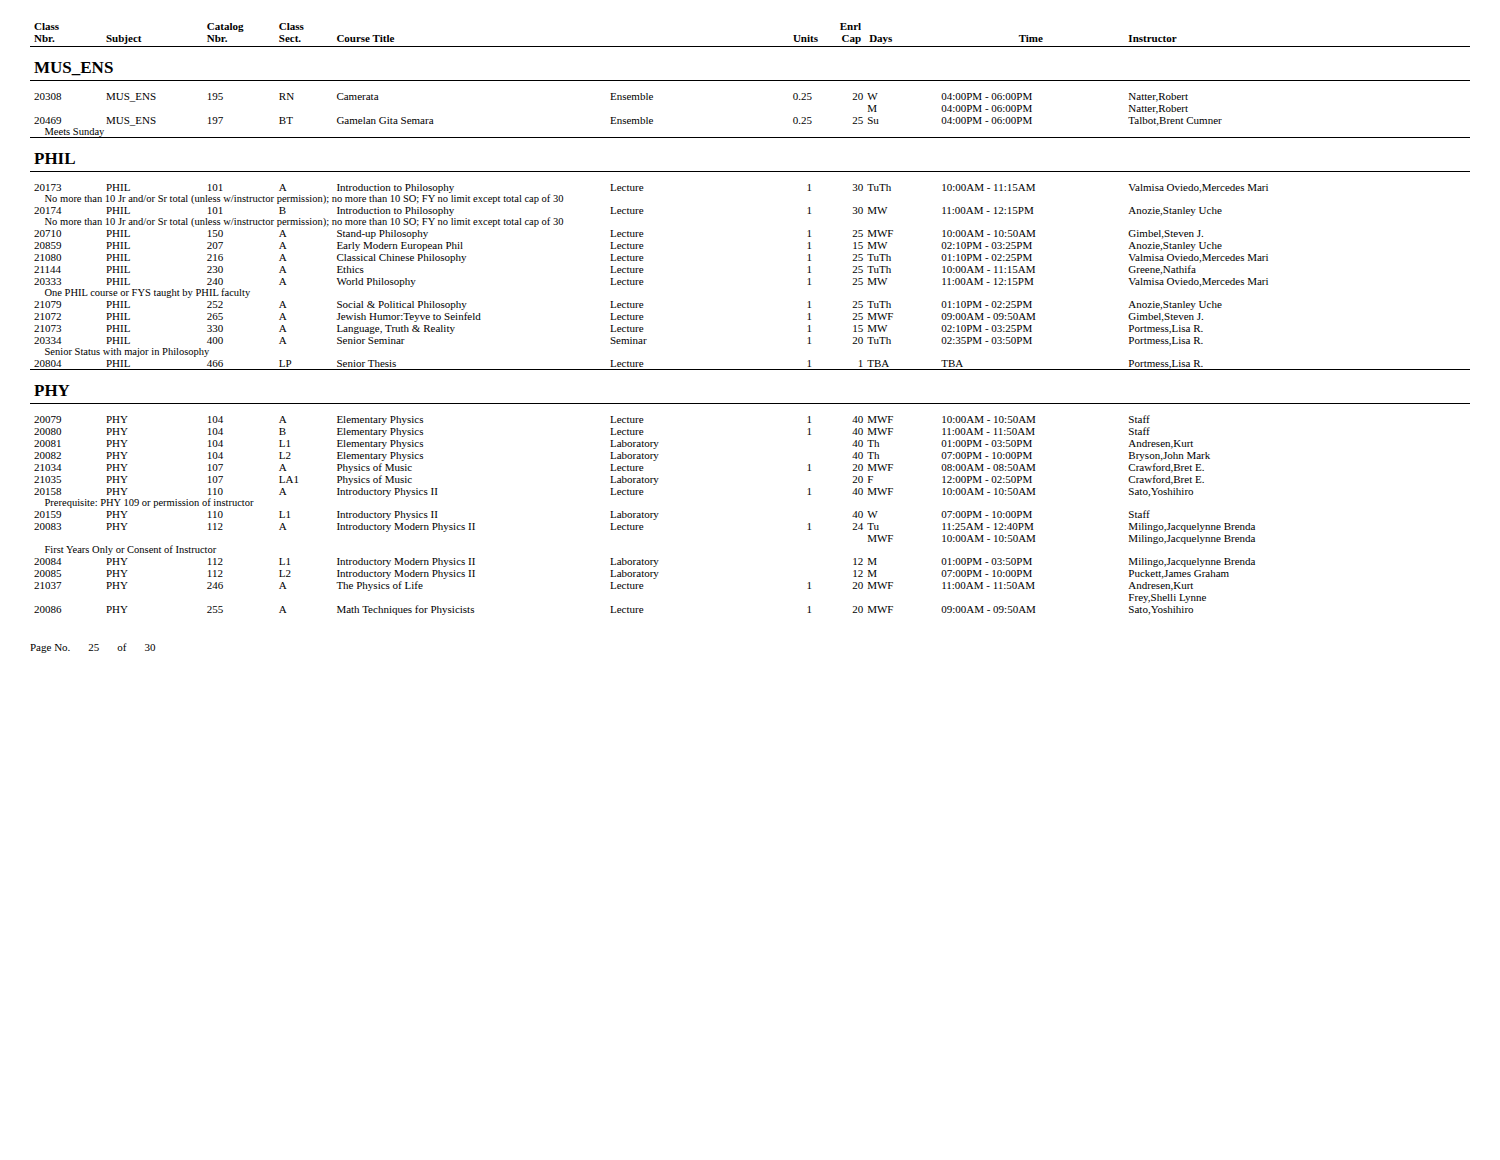| Class Nbr. | Subject | Catalog Nbr. | Class Sect. | Course Title | | Units | Enrl Cap | Days | Time | Instructor |
| --- | --- | --- | --- | --- | --- | --- | --- | --- | --- | --- |
| MUS_ENS |
| 20308 | MUS_ENS | 195 | RN | Camerata | Ensemble | 0.25 | 20 | W | 04:00PM - 06:00PM | Natter,Robert |
| | | | | | | | | M | 04:00PM - 06:00PM | Natter,Robert |
| 20469 | MUS_ENS | 197 | BT | Gamelan Gita Semara | Ensemble | 0.25 | 25 | Su | 04:00PM - 06:00PM | Talbot,Brent Cumner |
| Meets Sunday |
| PHIL |
| 20173 | PHIL | 101 | A | Introduction to Philosophy | Lecture | 1 | 30 | TuTh | 10:00AM - 11:15AM | Valmisa Oviedo,Mercedes Mari |
| No more than 10 Jr and/or Sr total (unless w/instructor permission); no more than 10 SO; FY no limit except total cap of 30 |
| 20174 | PHIL | 101 | B | Introduction to Philosophy | Lecture | 1 | 30 | MW | 11:00AM - 12:15PM | Anozie,Stanley Uche |
| No more than 10 Jr and/or Sr total (unless w/instructor permission); no more than 10 SO; FY no limit except total cap of 30 |
| 20710 | PHIL | 150 | A | Stand-up Philosophy | Lecture | 1 | 25 | MWF | 10:00AM - 10:50AM | Gimbel,Steven J. |
| 20859 | PHIL | 207 | A | Early Modern European Phil | Lecture | 1 | 15 | MW | 02:10PM - 03:25PM | Anozie,Stanley Uche |
| 21080 | PHIL | 216 | A | Classical Chinese Philosophy | Lecture | 1 | 25 | TuTh | 01:10PM - 02:25PM | Valmisa Oviedo,Mercedes Mari |
| 21144 | PHIL | 230 | A | Ethics | Lecture | 1 | 25 | TuTh | 10:00AM - 11:15AM | Greene,Nathifa |
| 20333 | PHIL | 240 | A | World Philosophy | Lecture | 1 | 25 | MW | 11:00AM - 12:15PM | Valmisa Oviedo,Mercedes Mari |
| One PHIL course or FYS taught by PHIL faculty |
| 21079 | PHIL | 252 | A | Social & Political Philosophy | Lecture | 1 | 25 | TuTh | 01:10PM - 02:25PM | Anozie,Stanley Uche |
| 21072 | PHIL | 265 | A | Jewish Humor:Teyve to Seinfeld | Lecture | 1 | 25 | MWF | 09:00AM - 09:50AM | Gimbel,Steven J. |
| 21073 | PHIL | 330 | A | Language, Truth & Reality | Lecture | 1 | 15 | MW | 02:10PM - 03:25PM | Portmess,Lisa R. |
| 20334 | PHIL | 400 | A | Senior Seminar | Seminar | 1 | 20 | TuTh | 02:35PM - 03:50PM | Portmess,Lisa R. |
| Senior Status with major in Philosophy |
| 20804 | PHIL | 466 | LP | Senior Thesis | Lecture | 1 | 1 | TBA | TBA | Portmess,Lisa R. |
| PHY |
| 20079 | PHY | 104 | A | Elementary Physics | Lecture | 1 | 40 | MWF | 10:00AM - 10:50AM | Staff |
| 20080 | PHY | 104 | B | Elementary Physics | Lecture | 1 | 40 | MWF | 11:00AM - 11:50AM | Staff |
| 20081 | PHY | 104 | L1 | Elementary Physics | Laboratory | | 40 | Th | 01:00PM - 03:50PM | Andresen,Kurt |
| 20082 | PHY | 104 | L2 | Elementary Physics | Laboratory | | 40 | Th | 07:00PM - 10:00PM | Bryson,John Mark |
| 21034 | PHY | 107 | A | Physics of Music | Lecture | 1 | 20 | MWF | 08:00AM - 08:50AM | Crawford,Bret E. |
| 21035 | PHY | 107 | LA1 | Physics of Music | Laboratory | | 20 | F | 12:00PM - 02:50PM | Crawford,Bret E. |
| 20158 | PHY | 110 | A | Introductory Physics II | Lecture | 1 | 40 | MWF | 10:00AM - 10:50AM | Sato,Yoshihiro |
| Prerequisite: PHY 109 or permission of instructor |
| 20159 | PHY | 110 | L1 | Introductory Physics II | Laboratory | | 40 | W | 07:00PM - 10:00PM | Staff |
| 20083 | PHY | 112 | A | Introductory Modern Physics II | Lecture | 1 | 24 | Tu | 11:25AM - 12:40PM | Milingo,Jacquelynne Brenda |
| | | | | | | | | MWF | 10:00AM - 10:50AM | Milingo,Jacquelynne Brenda |
| First Years Only or Consent of Instructor |
| 20084 | PHY | 112 | L1 | Introductory Modern Physics II | Laboratory | | 12 | M | 01:00PM - 03:50PM | Milingo,Jacquelynne Brenda |
| 20085 | PHY | 112 | L2 | Introductory Modern Physics II | Laboratory | | 12 | M | 07:00PM - 10:00PM | Puckett,James Graham |
| 21037 | PHY | 246 | A | The Physics of Life | Lecture | 1 | 20 | MWF | 11:00AM - 11:50AM | Andresen,Kurt |
| | | | | | | | | | | Frey,Shelli Lynne |
| 20086 | PHY | 255 | A | Math Techniques for Physicists | Lecture | 1 | 20 | MWF | 09:00AM - 09:50AM | Sato,Yoshihiro |
Page No. 25 of 30